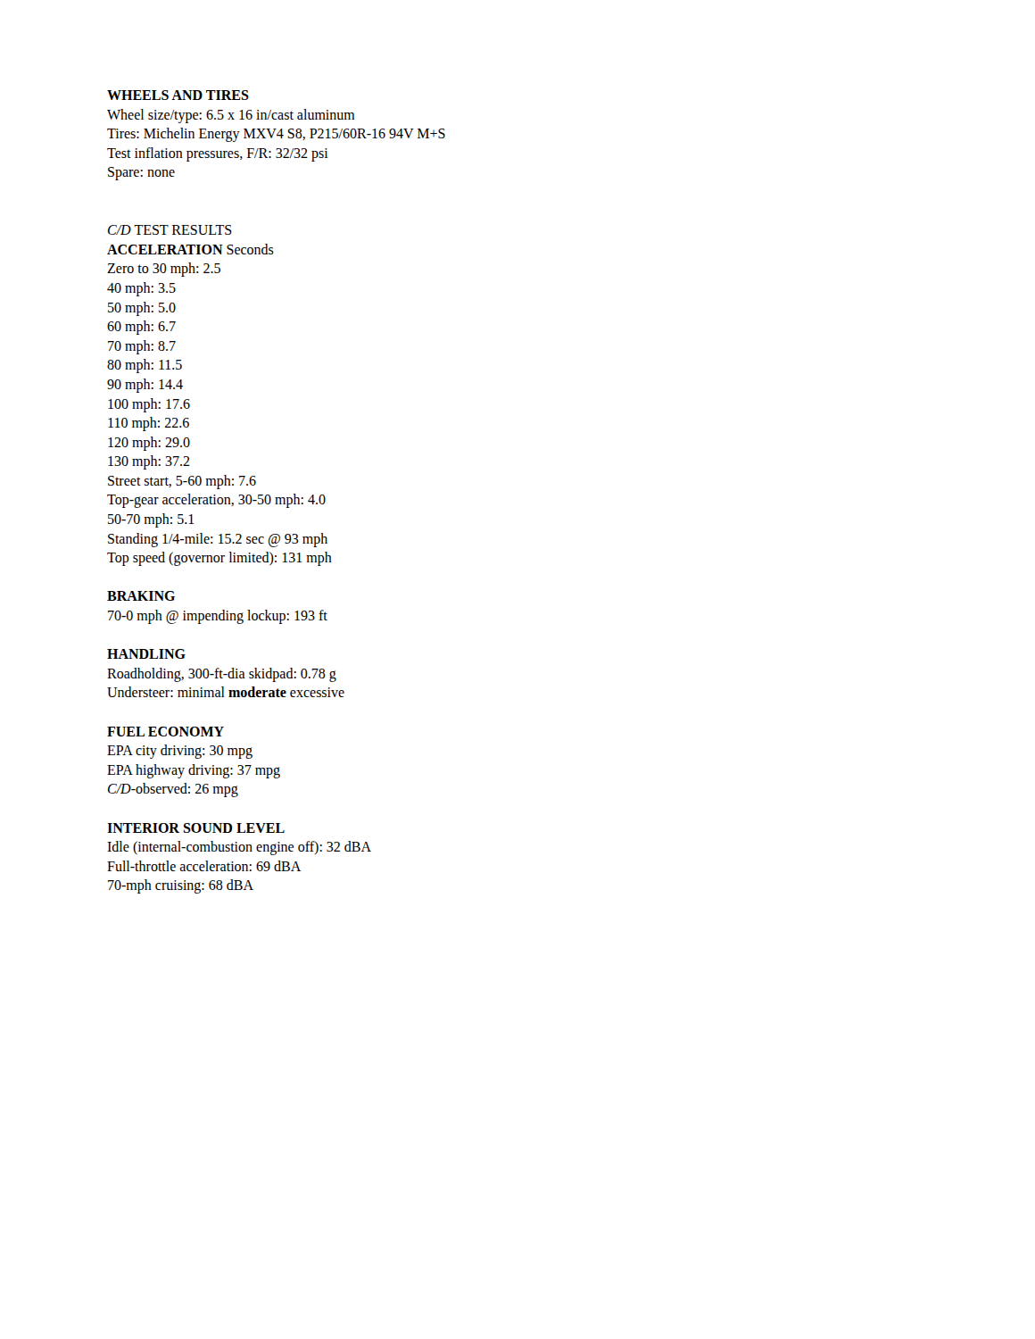Wheels and Tires
Wheel size/type: 6.5 x 16 in/cast aluminum
Tires: Michelin Energy MXV4 S8, P215/60R-16 94V M+S
Test inflation pressures, F/R: 32/32 psi
Spare: none
C/D TEST RESULTS
ACCELERATION Seconds
Zero to 30 mph: 2.5
40 mph: 3.5
50 mph: 5.0
60 mph: 6.7
70 mph: 8.7
80 mph: 11.5
90 mph: 14.4
100 mph: 17.6
110 mph: 22.6
120 mph: 29.0
130 mph: 37.2
Street start, 5-60 mph: 7.6
Top-gear acceleration, 30-50 mph: 4.0
50-70 mph: 5.1
Standing 1/4-mile: 15.2 sec @ 93 mph
Top speed (governor limited): 131 mph
Braking
70-0 mph @ impending lockup: 193 ft
Handling
Roadholding, 300-ft-dia skidpad: 0.78 g
Understeer: minimal moderate excessive
Fuel Economy
EPA city driving: 30 mpg
EPA highway driving: 37 mpg
C/D-observed: 26 mpg
Interior Sound Level
Idle (internal-combustion engine off): 32 dBA
Full-throttle acceleration: 69 dBA
70-mph cruising: 68 dBA